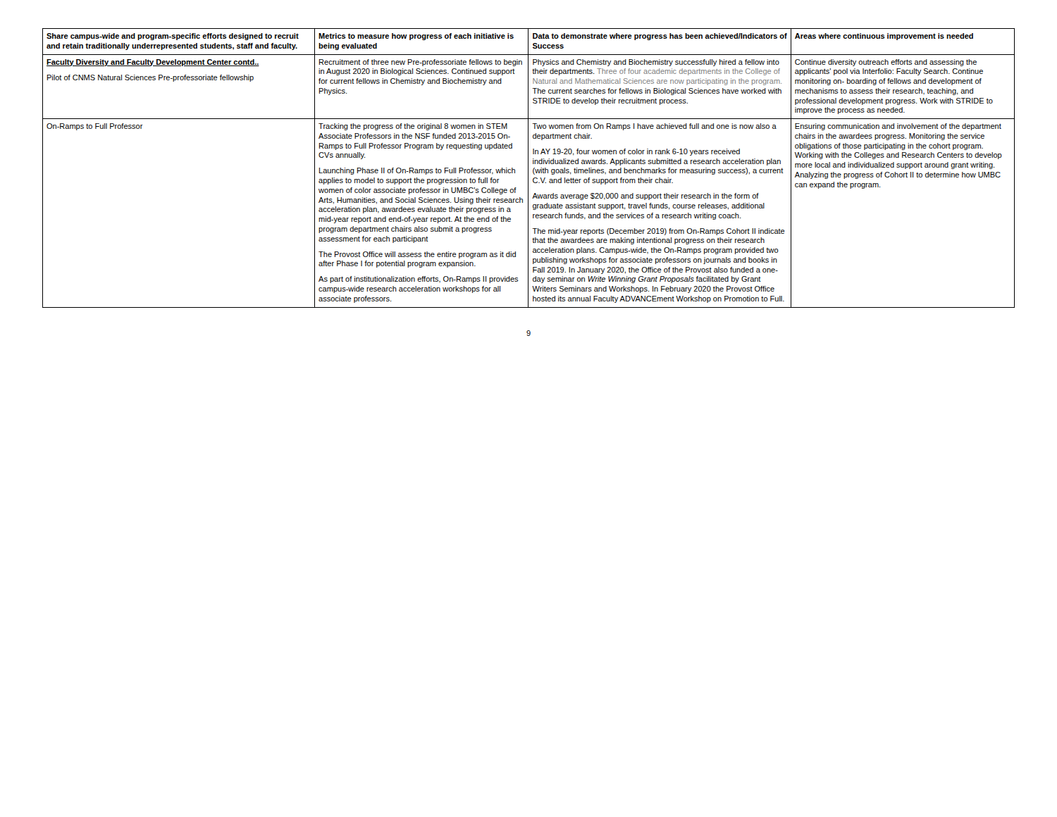| Share campus-wide and program-specific efforts designed to recruit and retain traditionally underrepresented students, staff and faculty. | Metrics to measure how progress of each initiative is being evaluated | Data to demonstrate where progress has been achieved/Indicators of Success | Areas where continuous improvement is needed |
| --- | --- | --- | --- |
| Faculty Diversity and Faculty Development Center contd.. Pilot of CNMS Natural Sciences Pre-professoriate fellowship | Recruitment of three new Pre-professoriate fellows to begin in August 2020 in Biological Sciences. Continued support for current fellows in Chemistry and Biochemistry and Physics. | Physics and Chemistry and Biochemistry successfully hired a fellow into their departments. Three of four academic departments in the College of Natural and Mathematical Sciences are now participating in the program. The current searches for fellows in Biological Sciences have worked with STRIDE to develop their recruitment process. | Continue diversity outreach efforts and assessing the applicants' pool via Interfolio: Faculty Search. Continue monitoring on- boarding of fellows and development of mechanisms to assess their research, teaching, and professional development progress. Work with STRIDE to improve the process as needed. |
| On-Ramps to Full Professor | Tracking the progress of the original 8 women in STEM Associate Professors in the NSF funded 2013-2015 On-Ramps to Full Professor Program by requesting updated CVs annually. Launching Phase II of On-Ramps to Full Professor, which applies to model to support the progression to full for women of color associate professor in UMBC's College of Arts, Humanities, and Social Sciences. Using their research acceleration plan, awardees evaluate their progress in a mid-year report and end-of-year report. At the end of the program department chairs also submit a progress assessment for each participant The Provost Office will assess the entire program as it did after Phase I for potential program expansion. As part of institutionalization efforts, On-Ramps II provides campus-wide research acceleration workshops for all associate professors. | Two women from On Ramps I have achieved full and one is now also a department chair. In AY 19-20, four women of color in rank 6-10 years received individualized awards. Applicants submitted a research acceleration plan (with goals, timelines, and benchmarks for measuring success), a current C.V. and letter of support from their chair. Awards average $20,000 and support their research in the form of graduate assistant support, travel funds, course releases, additional research funds, and the services of a research writing coach. The mid-year reports (December 2019) from On-Ramps Cohort II indicate that the awardees are making intentional progress on their research acceleration plans. Campus-wide, the On-Ramps program provided two publishing workshops for associate professors on journals and books in Fall 2019. In January 2020, the Office of the Provost also funded a one-day seminar on Write Winning Grant Proposals facilitated by Grant Writers Seminars and Workshops. In February 2020 the Provost Office hosted its annual Faculty ADVANCEment Workshop on Promotion to Full. | Ensuring communication and involvement of the department chairs in the awardees progress. Monitoring the service obligations of those participating in the cohort program. Working with the Colleges and Research Centers to develop more local and individualized support around grant writing. Analyzing the progress of Cohort II to determine how UMBC can expand the program. |
9